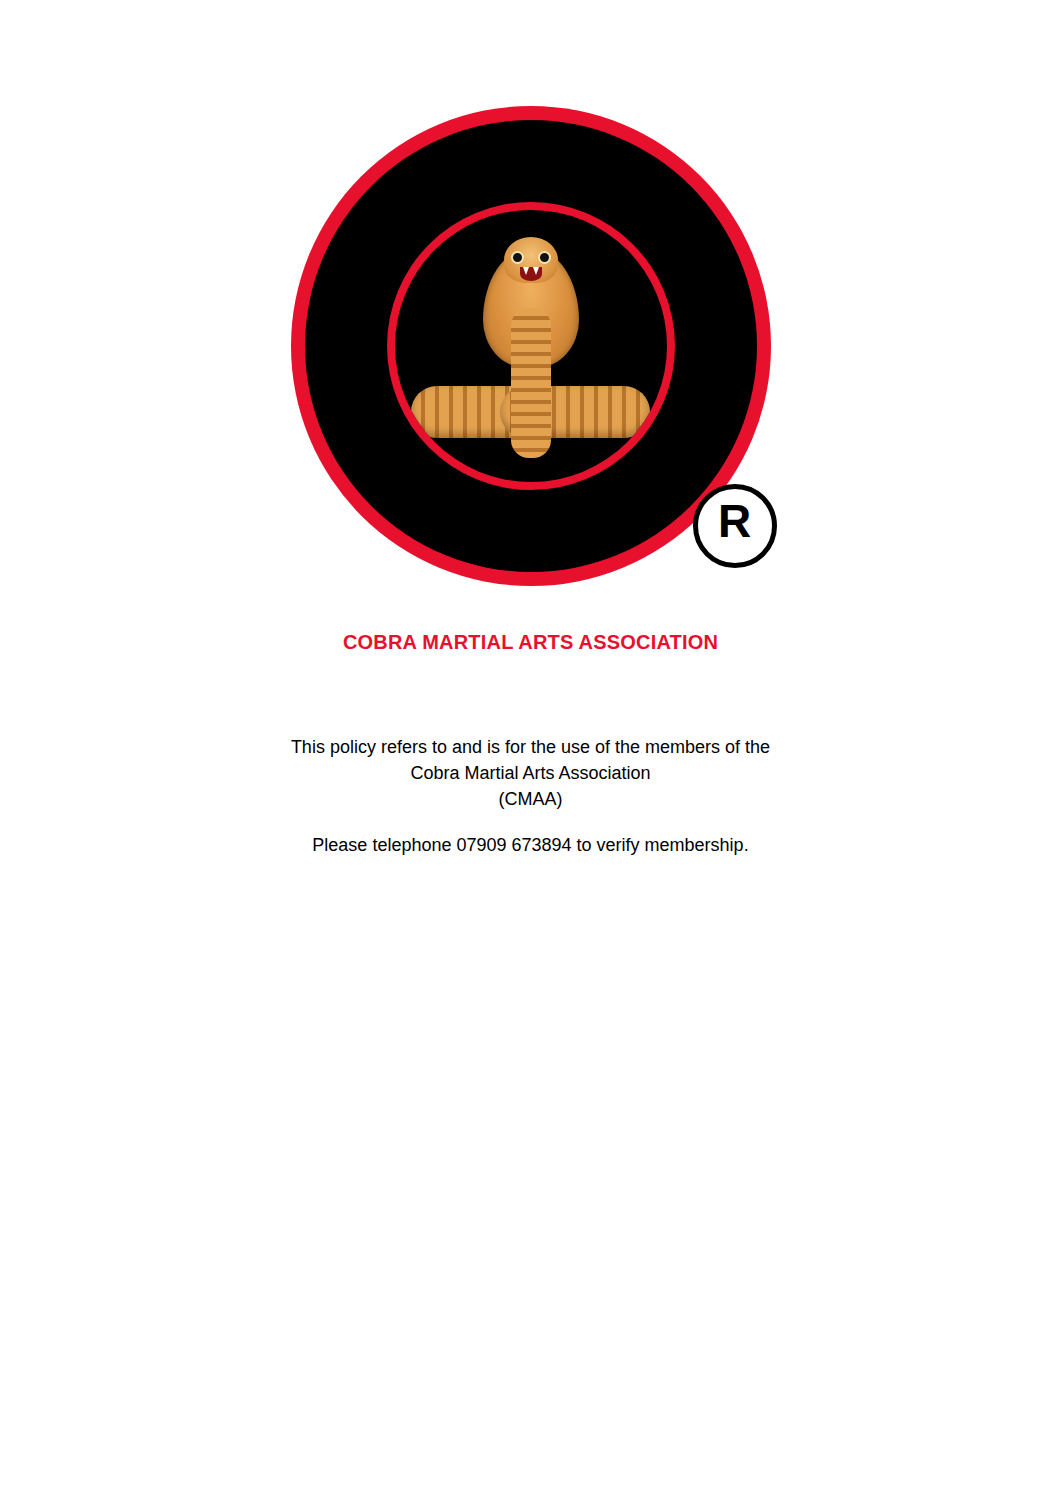R
COBRA MARTIAL ARTS ASSOCIATION
This policy refers to and is for the use of the members of the
Cobra Martial Arts Association
(CMAA)
Please telephone 07909 673894 to verify membership.